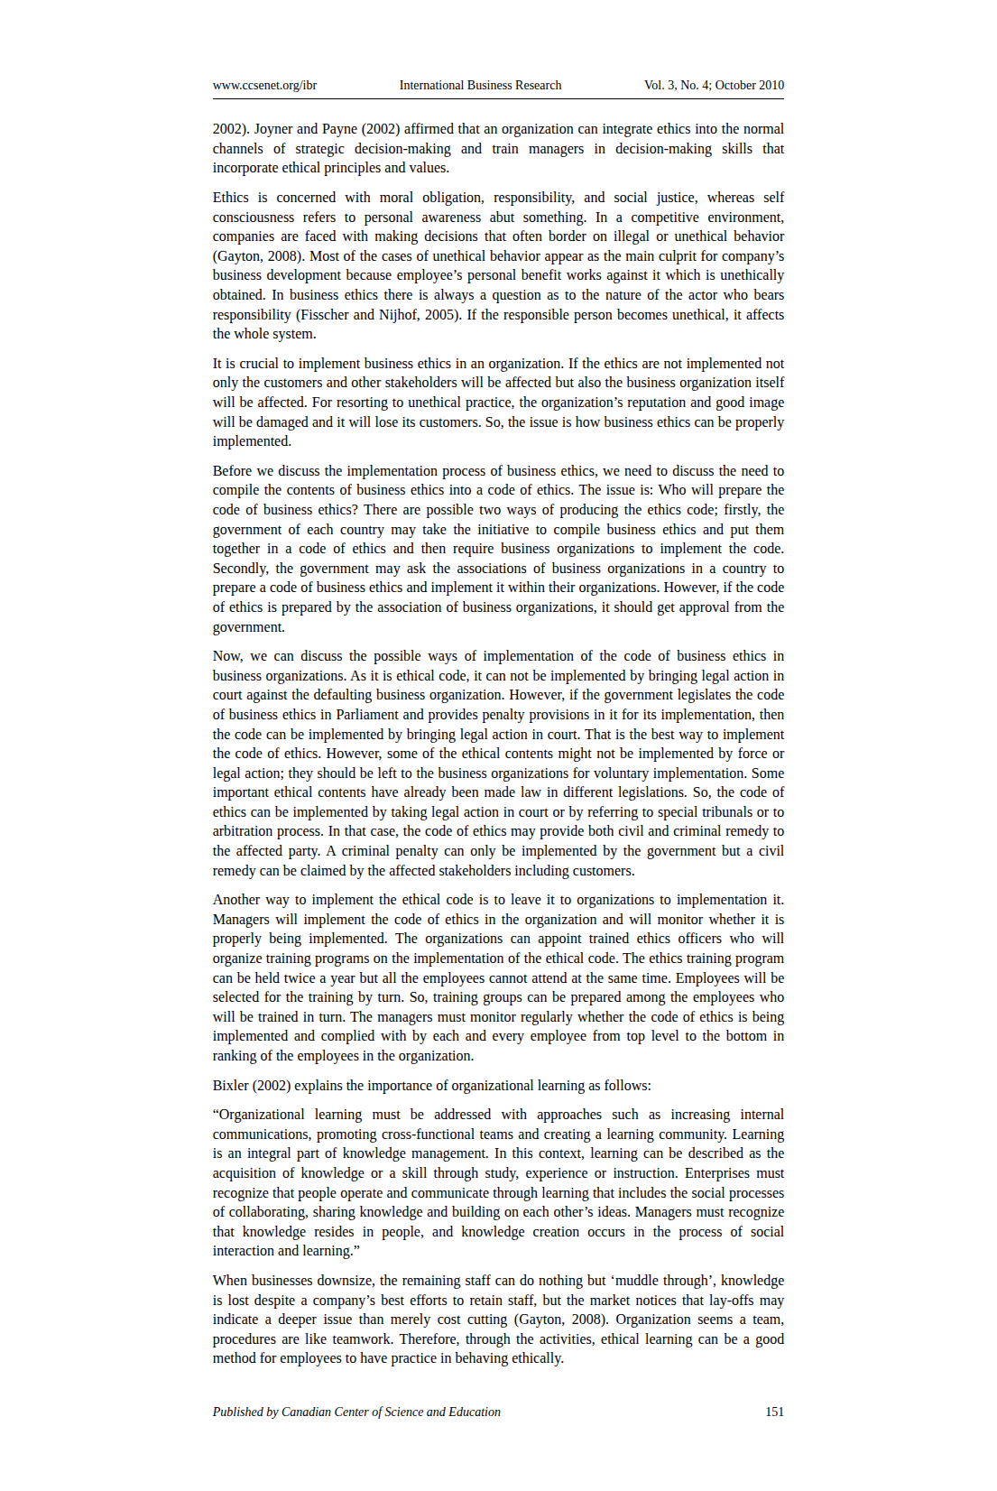www.ccsenet.org/ibr International Business Research Vol. 3, No. 4; October 2010
2002). Joyner and Payne (2002) affirmed that an organization can integrate ethics into the normal channels of strategic decision-making and train managers in decision-making skills that incorporate ethical principles and values.
Ethics is concerned with moral obligation, responsibility, and social justice, whereas self consciousness refers to personal awareness abut something. In a competitive environment, companies are faced with making decisions that often border on illegal or unethical behavior (Gayton, 2008). Most of the cases of unethical behavior appear as the main culprit for company’s business development because employee’s personal benefit works against it which is unethically obtained. In business ethics there is always a question as to the nature of the actor who bears responsibility (Fisscher and Nijhof, 2005). If the responsible person becomes unethical, it affects the whole system.
It is crucial to implement business ethics in an organization. If the ethics are not implemented not only the customers and other stakeholders will be affected but also the business organization itself will be affected. For resorting to unethical practice, the organization’s reputation and good image will be damaged and it will lose its customers. So, the issue is how business ethics can be properly implemented.
Before we discuss the implementation process of business ethics, we need to discuss the need to compile the contents of business ethics into a code of ethics. The issue is: Who will prepare the code of business ethics? There are possible two ways of producing the ethics code; firstly, the government of each country may take the initiative to compile business ethics and put them together in a code of ethics and then require business organizations to implement the code. Secondly, the government may ask the associations of business organizations in a country to prepare a code of business ethics and implement it within their organizations. However, if the code of ethics is prepared by the association of business organizations, it should get approval from the government.
Now, we can discuss the possible ways of implementation of the code of business ethics in business organizations. As it is ethical code, it can not be implemented by bringing legal action in court against the defaulting business organization. However, if the government legislates the code of business ethics in Parliament and provides penalty provisions in it for its implementation, then the code can be implemented by bringing legal action in court. That is the best way to implement the code of ethics. However, some of the ethical contents might not be implemented by force or legal action; they should be left to the business organizations for voluntary implementation. Some important ethical contents have already been made law in different legislations. So, the code of ethics can be implemented by taking legal action in court or by referring to special tribunals or to arbitration process. In that case, the code of ethics may provide both civil and criminal remedy to the affected party. A criminal penalty can only be implemented by the government but a civil remedy can be claimed by the affected stakeholders including customers.
Another way to implement the ethical code is to leave it to organizations to implementation it. Managers will implement the code of ethics in the organization and will monitor whether it is properly being implemented. The organizations can appoint trained ethics officers who will organize training programs on the implementation of the ethical code. The ethics training program can be held twice a year but all the employees cannot attend at the same time. Employees will be selected for the training by turn. So, training groups can be prepared among the employees who will be trained in turn. The managers must monitor regularly whether the code of ethics is being implemented and complied with by each and every employee from top level to the bottom in ranking of the employees in the organization.
Bixler (2002) explains the importance of organizational learning as follows:
“Organizational learning must be addressed with approaches such as increasing internal communications, promoting cross-functional teams and creating a learning community. Learning is an integral part of knowledge management. In this context, learning can be described as the acquisition of knowledge or a skill through study, experience or instruction. Enterprises must recognize that people operate and communicate through learning that includes the social processes of collaborating, sharing knowledge and building on each other’s ideas. Managers must recognize that knowledge resides in people, and knowledge creation occurs in the process of social interaction and learning.”
When businesses downsize, the remaining staff can do nothing but ‘muddle through’, knowledge is lost despite a company’s best efforts to retain staff, but the market notices that lay-offs may indicate a deeper issue than merely cost cutting (Gayton, 2008). Organization seems a team, procedures are like teamwork. Therefore, through the activities, ethical learning can be a good method for employees to have practice in behaving ethically.
Published by Canadian Center of Science and Education 151